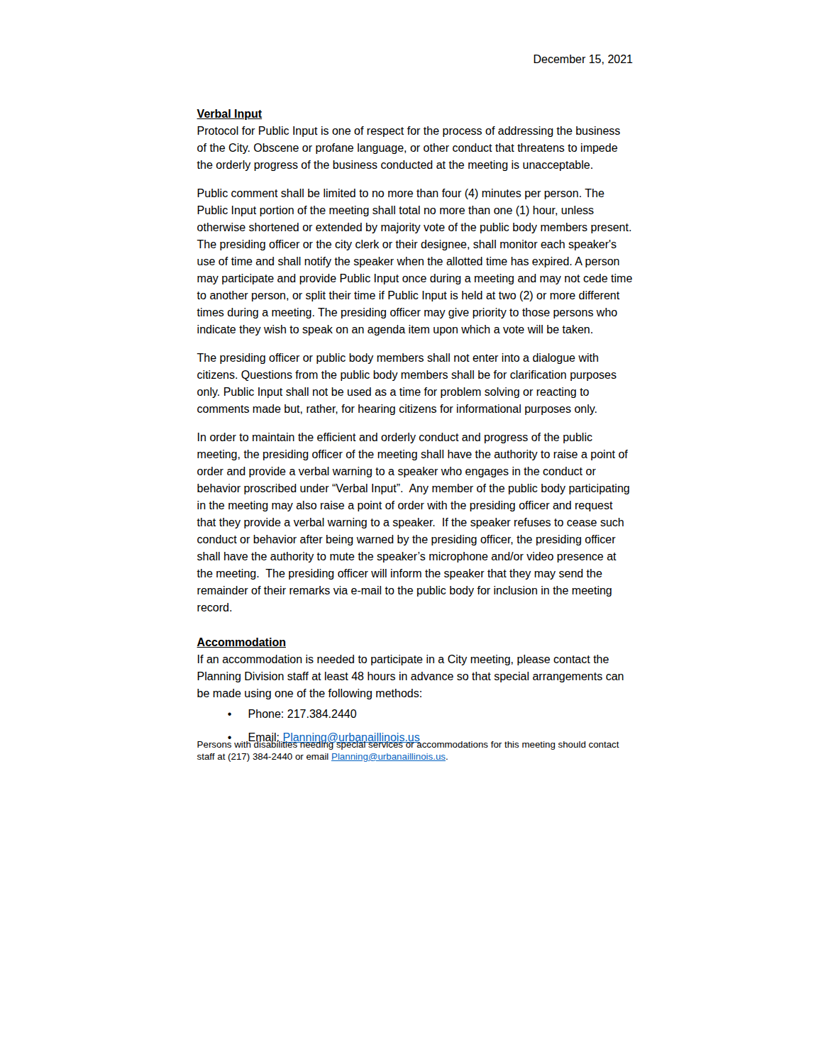December 15, 2021
Verbal Input
Protocol for Public Input is one of respect for the process of addressing the business of the City. Obscene or profane language, or other conduct that threatens to impede the orderly progress of the business conducted at the meeting is unacceptable.
Public comment shall be limited to no more than four (4) minutes per person. The Public Input portion of the meeting shall total no more than one (1) hour, unless otherwise shortened or extended by majority vote of the public body members present. The presiding officer or the city clerk or their designee, shall monitor each speaker's use of time and shall notify the speaker when the allotted time has expired. A person may participate and provide Public Input once during a meeting and may not cede time to another person, or split their time if Public Input is held at two (2) or more different times during a meeting. The presiding officer may give priority to those persons who indicate they wish to speak on an agenda item upon which a vote will be taken.
The presiding officer or public body members shall not enter into a dialogue with citizens. Questions from the public body members shall be for clarification purposes only. Public Input shall not be used as a time for problem solving or reacting to comments made but, rather, for hearing citizens for informational purposes only.
In order to maintain the efficient and orderly conduct and progress of the public meeting, the presiding officer of the meeting shall have the authority to raise a point of order and provide a verbal warning to a speaker who engages in the conduct or behavior proscribed under “Verbal Input”. Any member of the public body participating in the meeting may also raise a point of order with the presiding officer and request that they provide a verbal warning to a speaker. If the speaker refuses to cease such conduct or behavior after being warned by the presiding officer, the presiding officer shall have the authority to mute the speaker’s microphone and/or video presence at the meeting. The presiding officer will inform the speaker that they may send the remainder of their remarks via e-mail to the public body for inclusion in the meeting record.
Accommodation
If an accommodation is needed to participate in a City meeting, please contact the Planning Division staff at least 48 hours in advance so that special arrangements can be made using one of the following methods:
Phone: 217.384.2440
Email: Planning@urbanaillinois.us
Persons with disabilities needing special services or accommodations for this meeting should contact staff at (217) 384-2440 or email Planning@urbanaillinois.us.